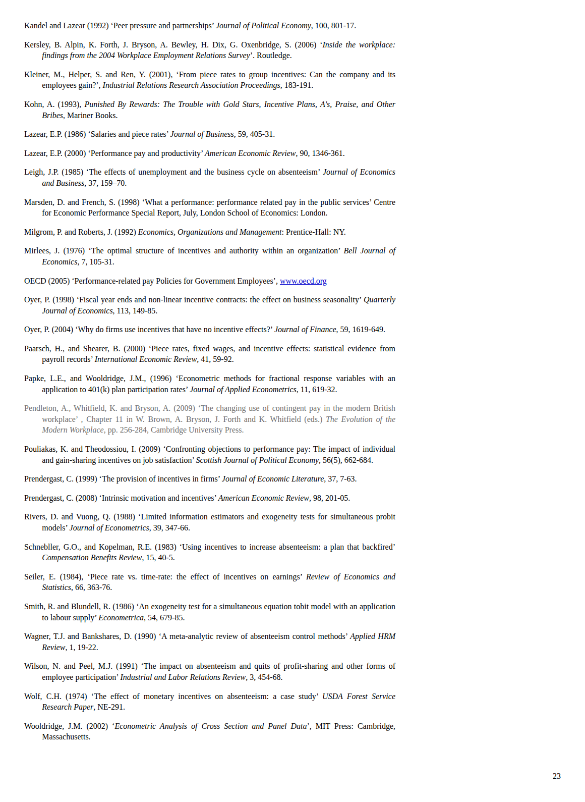Kandel and Lazear (1992) ‘Peer pressure and partnerships’ Journal of Political Economy, 100, 801-17.
Kersley, B. Alpin, K. Forth, J. Bryson, A. Bewley, H. Dix, G. Oxenbridge, S. (2006) ‘Inside the workplace: findings from the 2004 Workplace Employment Relations Survey’. Routledge.
Kleiner, M., Helper, S. and Ren, Y. (2001), ‘From piece rates to group incentives: Can the company and its employees gain?’, Industrial Relations Research Association Proceedings, 183-191.
Kohn, A. (1993), Punished By Rewards: The Trouble with Gold Stars, Incentive Plans, A's, Praise, and Other Bribes, Mariner Books.
Lazear, E.P. (1986) ‘Salaries and piece rates’ Journal of Business, 59, 405-31.
Lazear, E.P. (2000) ‘Performance pay and productivity’ American Economic Review, 90, 1346-361.
Leigh, J.P. (1985) ‘The effects of unemployment and the business cycle on absenteeism’ Journal of Economics and Business, 37, 159–70.
Marsden, D. and French, S. (1998) ‘What a performance: performance related pay in the public services’ Centre for Economic Performance Special Report, July, London School of Economics: London.
Milgrom, P. and Roberts, J. (1992) Economics, Organizations and Management: Prentice-Hall: NY.
Mirlees, J. (1976) ‘The optimal structure of incentives and authority within an organization’ Bell Journal of Economics, 7, 105-31.
OECD (2005) ‘Performance-related pay Policies for Government Employees’, www.oecd.org
Oyer, P. (1998) ‘Fiscal year ends and non-linear incentive contracts: the effect on business seasonality’ Quarterly Journal of Economics, 113, 149-85.
Oyer, P. (2004) ‘Why do firms use incentives that have no incentive effects?’ Journal of Finance, 59, 1619-649.
Paarsch, H., and Shearer, B. (2000) ‘Piece rates, fixed wages, and incentive effects: statistical evidence from payroll records’ International Economic Review, 41, 59-92.
Papke, L.E., and Wooldridge, J.M., (1996) ‘Econometric methods for fractional response variables with an application to 401(k) plan participation rates’ Journal of Applied Econometrics, 11, 619-32.
Pendleton, A., Whitfield, K. and Bryson, A. (2009) ‘The changing use of contingent pay in the modern British workplace’ , Chapter 11 in W. Brown, A. Bryson, J. Forth and K. Whitfield (eds.) The Evolution of the Modern Workplace, pp. 256-284, Cambridge University Press.
Pouliakas, K. and Theodossiou, I. (2009) ‘Confronting objections to performance pay: The impact of individual and gain-sharing incentives on job satisfaction’ Scottish Journal of Political Economy, 56(5), 662-684.
Prendergast, C. (1999) ‘The provision of incentives in firms’ Journal of Economic Literature, 37, 7-63.
Prendergast, C. (2008) ‘Intrinsic motivation and incentives’ American Economic Review, 98, 201-05.
Rivers, D. and Vuong, Q. (1988) ‘Limited information estimators and exogeneity tests for simultaneous probit models’ Journal of Econometrics, 39, 347-66.
Schnebller, G.O., and Kopelman, R.E. (1983) ‘Using incentives to increase absenteeism: a plan that backfired’ Compensation Benefits Review, 15, 40-5.
Seiler, E. (1984), ‘Piece rate vs. time-rate: the effect of incentives on earnings’ Review of Economics and Statistics, 66, 363-76.
Smith, R. and Blundell, R. (1986) ‘An exogeneity test for a simultaneous equation tobit model with an application to labour supply’ Econometrica, 54, 679-85.
Wagner, T.J. and Bankshares, D. (1990) ‘A meta-analytic review of absenteeism control methods’ Applied HRM Review, 1, 19-22.
Wilson, N. and Peel, M.J. (1991) ‘The impact on absenteeism and quits of profit-sharing and other forms of employee participation’ Industrial and Labor Relations Review, 3, 454-68.
Wolf, C.H. (1974) ‘The effect of monetary incentives on absenteeism: a case study’ USDA Forest Service Research Paper, NE-291.
Wooldridge, J.M. (2002) ‘Econometric Analysis of Cross Section and Panel Data’, MIT Press: Cambridge, Massachusetts.
23